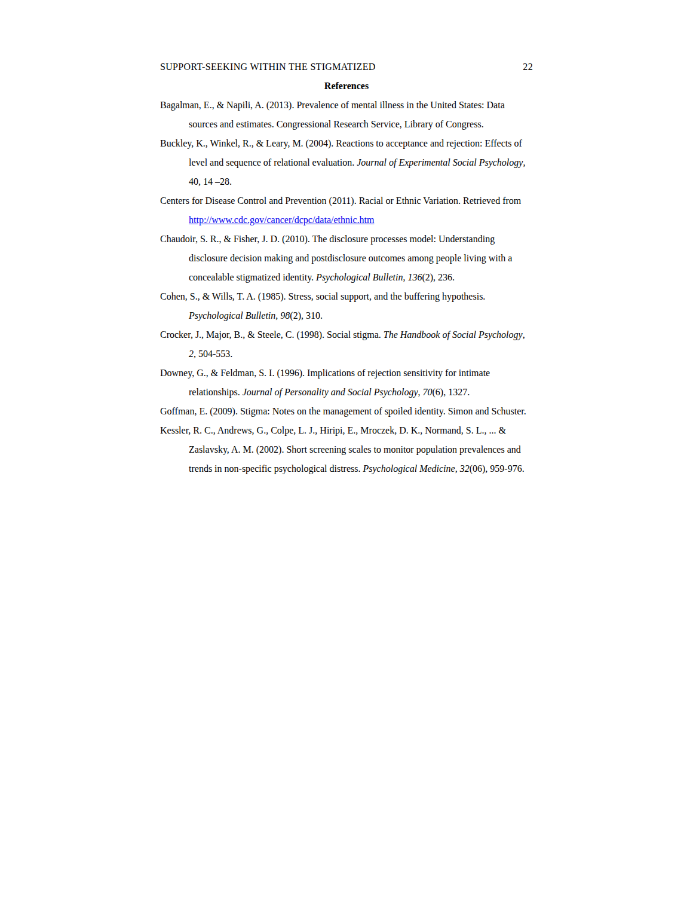Support-Seeking Within the Stigmatized 22
References
Bagalman, E., & Napili, A. (2013). Prevalence of mental illness in the United States: Data sources and estimates. Congressional Research Service, Library of Congress.
Buckley, K., Winkel, R., & Leary, M. (2004). Reactions to acceptance and rejection: Effects of level and sequence of relational evaluation. Journal of Experimental Social Psychology, 40, 14 –28.
Centers for Disease Control and Prevention (2011). Racial or Ethnic Variation. Retrieved from http://www.cdc.gov/cancer/dcpc/data/ethnic.htm
Chaudoir, S. R., & Fisher, J. D. (2010). The disclosure processes model: Understanding disclosure decision making and postdisclosure outcomes among people living with a concealable stigmatized identity. Psychological Bulletin, 136(2), 236.
Cohen, S., & Wills, T. A. (1985). Stress, social support, and the buffering hypothesis. Psychological Bulletin, 98(2), 310.
Crocker, J., Major, B., & Steele, C. (1998). Social stigma. The Handbook of Social Psychology, 2, 504-553.
Downey, G., & Feldman, S. I. (1996). Implications of rejection sensitivity for intimate relationships. Journal of Personality and Social Psychology, 70(6), 1327.
Goffman, E. (2009). Stigma: Notes on the management of spoiled identity. Simon and Schuster.
Kessler, R. C., Andrews, G., Colpe, L. J., Hiripi, E., Mroczek, D. K., Normand, S. L., ... & Zaslavsky, A. M. (2002). Short screening scales to monitor population prevalences and trends in non-specific psychological distress. Psychological Medicine, 32(06), 959-976.